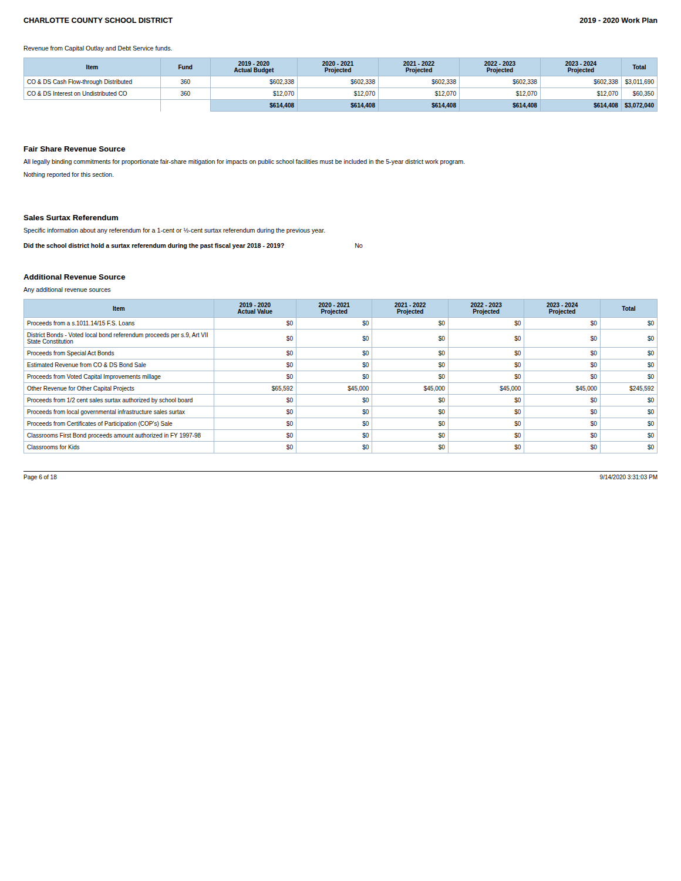CHARLOTTE COUNTY SCHOOL DISTRICT 2019 - 2020 Work Plan
Revenue from Capital Outlay and Debt Service funds.
| Item | Fund | 2019 - 2020 Actual Budget | 2020 - 2021 Projected | 2021 - 2022 Projected | 2022 - 2023 Projected | 2023 - 2024 Projected | Total |
| --- | --- | --- | --- | --- | --- | --- | --- |
| CO & DS Cash Flow-through Distributed | 360 | $602,338 | $602,338 | $602,338 | $602,338 | $602,338 | $3,011,690 |
| CO & DS Interest on Undistributed CO | 360 | $12,070 | $12,070 | $12,070 | $12,070 | $12,070 | $60,350 |
| | | $614,408 | $614,408 | $614,408 | $614,408 | $614,408 | $3,072,040 |
Fair Share Revenue Source
All legally binding commitments for proportionate fair-share mitigation for impacts on public school facilities must be included in the 5-year district work program.
Nothing reported for this section.
Sales Surtax Referendum
Specific information about any referendum for a 1-cent or ½-cent surtax referendum during the previous year.
Did the school district hold a surtax referendum during the past fiscal year 2018 - 2019? No
Additional Revenue Source
Any additional revenue sources
| Item | 2019 - 2020 Actual Value | 2020 - 2021 Projected | 2021 - 2022 Projected | 2022 - 2023 Projected | 2023 - 2024 Projected | Total |
| --- | --- | --- | --- | --- | --- | --- |
| Proceeds from a s.1011.14/15 F.S. Loans | $0 | $0 | $0 | $0 | $0 | $0 |
| District Bonds - Voted local bond referendum proceeds per s.9, Art VII State Constitution | $0 | $0 | $0 | $0 | $0 | $0 |
| Proceeds from Special Act Bonds | $0 | $0 | $0 | $0 | $0 | $0 |
| Estimated Revenue from CO & DS Bond Sale | $0 | $0 | $0 | $0 | $0 | $0 |
| Proceeds from Voted Capital Improvements millage | $0 | $0 | $0 | $0 | $0 | $0 |
| Other Revenue for Other Capital Projects | $65,592 | $45,000 | $45,000 | $45,000 | $45,000 | $245,592 |
| Proceeds from 1/2 cent sales surtax authorized by school board | $0 | $0 | $0 | $0 | $0 | $0 |
| Proceeds from local governmental infrastructure sales surtax | $0 | $0 | $0 | $0 | $0 | $0 |
| Proceeds from Certificates of Participation (COP's) Sale | $0 | $0 | $0 | $0 | $0 | $0 |
| Classrooms First Bond proceeds amount authorized in FY 1997-98 | $0 | $0 | $0 | $0 | $0 | $0 |
| Classrooms for Kids | $0 | $0 | $0 | $0 | $0 | $0 |
Page 6 of 18 9/14/2020 3:31:03 PM